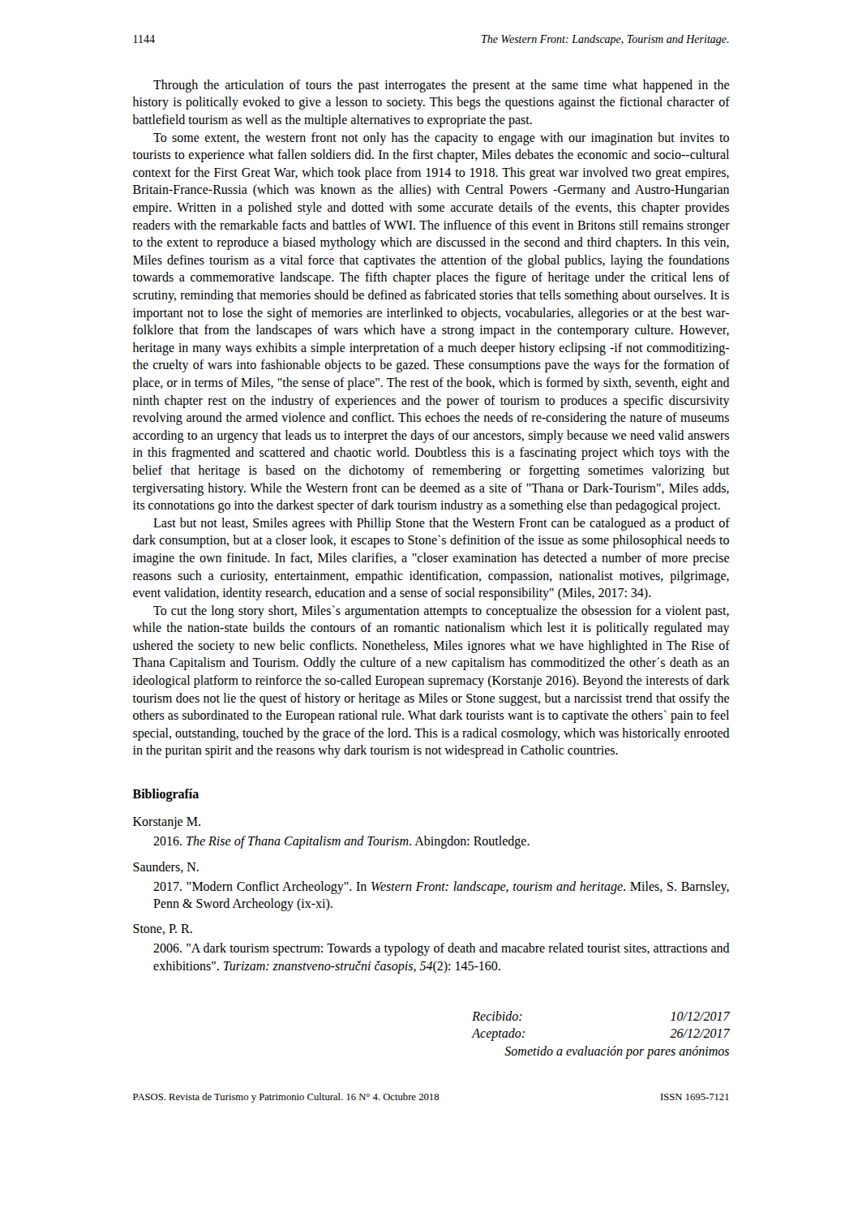1144 The Western Front: Landscape, Tourism and Heritage.
Through the articulation of tours the past interrogates the present at the same time what happened in the history is politically evoked to give a lesson to society. This begs the questions against the fictional character of battlefield tourism as well as the multiple alternatives to expropriate the past.
To some extent, the western front not only has the capacity to engage with our imagination but invites to tourists to experience what fallen soldiers did. In the first chapter, Miles debates the economic and socio--cultural context for the First Great War, which took place from 1914 to 1918. This great war involved two great empires, Britain-France-Russia (which was known as the allies) with Central Powers -Germany and Austro-Hungarian empire. Written in a polished style and dotted with some accurate details of the events, this chapter provides readers with the remarkable facts and battles of WWI. The influence of this event in Britons still remains stronger to the extent to reproduce a biased mythology which are discussed in the second and third chapters. In this vein, Miles defines tourism as a vital force that captivates the attention of the global publics, laying the foundations towards a commemorative landscape. The fifth chapter places the figure of heritage under the critical lens of scrutiny, reminding that memories should be defined as fabricated stories that tells something about ourselves. It is important not to lose the sight of memories are interlinked to objects, vocabularies, allegories or at the best war-folklore that from the landscapes of wars which have a strong impact in the contemporary culture. However, heritage in many ways exhibits a simple interpretation of a much deeper history eclipsing -if not commoditizing- the cruelty of wars into fashionable objects to be gazed. These consumptions pave the ways for the formation of place, or in terms of Miles, "the sense of place". The rest of the book, which is formed by sixth, seventh, eight and ninth chapter rest on the industry of experiences and the power of tourism to produces a specific discursivity revolving around the armed violence and conflict. This echoes the needs of re-considering the nature of museums according to an urgency that leads us to interpret the days of our ancestors, simply because we need valid answers in this fragmented and scattered and chaotic world. Doubtless this is a fascinating project which toys with the belief that heritage is based on the dichotomy of remembering or forgetting sometimes valorizing but tergiversating history. While the Western front can be deemed as a site of "Thana or Dark-Tourism", Miles adds, its connotations go into the darkest specter of dark tourism industry as a something else than pedagogical project.
Last but not least, Smiles agrees with Phillip Stone that the Western Front can be catalogued as a product of dark consumption, but at a closer look, it escapes to Stone`s definition of the issue as some philosophical needs to imagine the own finitude. In fact, Miles clarifies, a "closer examination has detected a number of more precise reasons such a curiosity, entertainment, empathic identification, compassion, nationalist motives, pilgrimage, event validation, identity research, education and a sense of social responsibility" (Miles, 2017: 34).
To cut the long story short, Miles`s argumentation attempts to conceptualize the obsession for a violent past, while the nation-state builds the contours of an romantic nationalism which lest it is politically regulated may ushered the society to new belic conflicts. Nonetheless, Miles ignores what we have highlighted in The Rise of Thana Capitalism and Tourism. Oddly the culture of a new capitalism has commoditized the other´s death as an ideological platform to reinforce the so-called European supremacy (Korstanje 2016). Beyond the interests of dark tourism does not lie the quest of history or heritage as Miles or Stone suggest, but a narcissist trend that ossify the others as subordinated to the European rational rule. What dark tourists want is to captivate the others` pain to feel special, outstanding, touched by the grace of the lord. This is a radical cosmology, which was historically enrooted in the puritan spirit and the reasons why dark tourism is not widespread in Catholic countries.
Bibliografía
Korstanje M.
2016. The Rise of Thana Capitalism and Tourism. Abingdon: Routledge.
Saunders, N.
2017. "Modern Conflict Archeology". In Western Front: landscape, tourism and heritage. Miles, S. Barnsley, Penn & Sword Archeology (ix-xi).
Stone, P. R.
2006. "A dark tourism spectrum: Towards a typology of death and macabre related tourist sites, attractions and exhibitions". Turizam: znanstveno-stručni časopis, 54(2): 145-160.
| Recibido: | 10/12/2017 |
| Aceptado: | 26/12/2017 |
| Sometido a evaluación por pares anónimos |
PASOS. Revista de Turismo y Patrimonio Cultural. 16 N° 4. Octubre 2018 ISSN 1695-7121